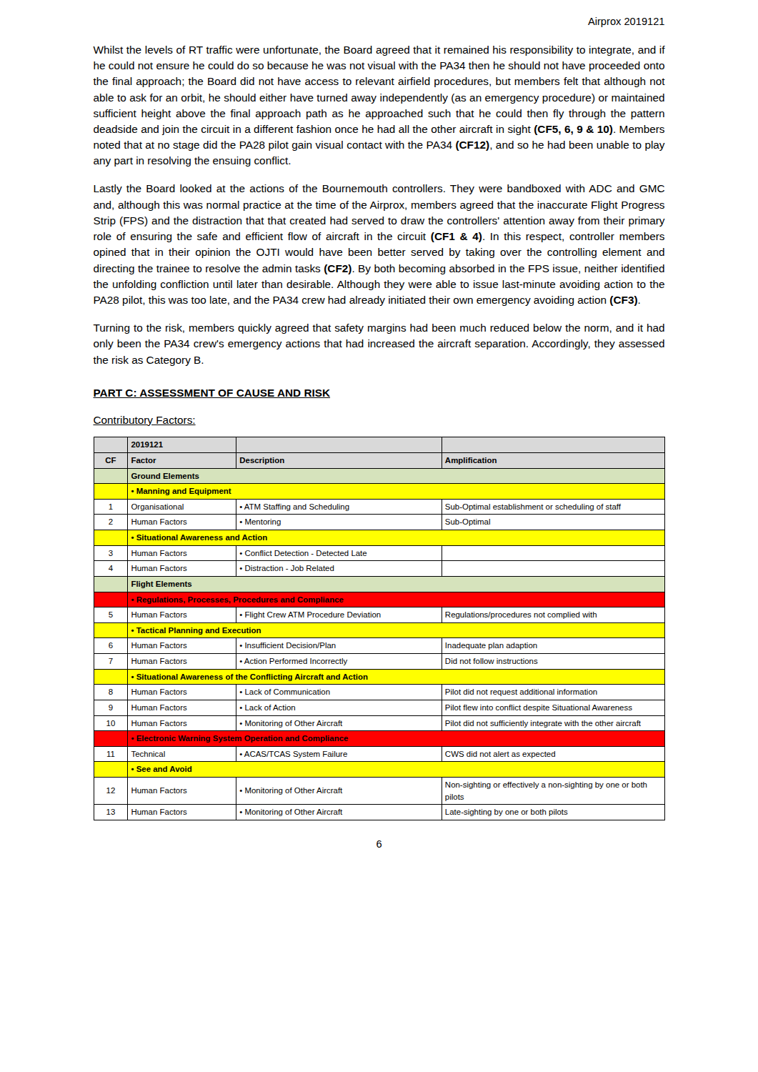Airprox 2019121
Whilst the levels of RT traffic were unfortunate, the Board agreed that it remained his responsibility to integrate, and if he could not ensure he could do so because he was not visual with the PA34 then he should not have proceeded onto the final approach; the Board did not have access to relevant airfield procedures, but members felt that although not able to ask for an orbit, he should either have turned away independently (as an emergency procedure) or maintained sufficient height above the final approach path as he approached such that he could then fly through the pattern deadside and join the circuit in a different fashion once he had all the other aircraft in sight (CF5, 6, 9 & 10). Members noted that at no stage did the PA28 pilot gain visual contact with the PA34 (CF12), and so he had been unable to play any part in resolving the ensuing conflict.
Lastly the Board looked at the actions of the Bournemouth controllers. They were bandboxed with ADC and GMC and, although this was normal practice at the time of the Airprox, members agreed that the inaccurate Flight Progress Strip (FPS) and the distraction that that created had served to draw the controllers' attention away from their primary role of ensuring the safe and efficient flow of aircraft in the circuit (CF1 & 4). In this respect, controller members opined that in their opinion the OJTI would have been better served by taking over the controlling element and directing the trainee to resolve the admin tasks (CF2). By both becoming absorbed in the FPS issue, neither identified the unfolding confliction until later than desirable. Although they were able to issue last-minute avoiding action to the PA28 pilot, this was too late, and the PA34 crew had already initiated their own emergency avoiding action (CF3).
Turning to the risk, members quickly agreed that safety margins had been much reduced below the norm, and it had only been the PA34 crew's emergency actions that had increased the aircraft separation. Accordingly, they assessed the risk as Category B.
PART C: ASSESSMENT OF CAUSE AND RISK
Contributory Factors:
| | 2019121 | | |
| CF | Factor | Description | Amplification |
| | Ground Elements |
| | • Manning and Equipment |
| 1 | Organisational | • ATM Staffing and Scheduling | Sub-Optimal establishment or scheduling of staff |
| 2 | Human Factors | • Mentoring | Sub-Optimal |
| | • Situational Awareness and Action |
| 3 | Human Factors | • Conflict Detection - Detected Late | |
| 4 | Human Factors | • Distraction - Job Related | |
| | Flight Elements |
| | • Regulations, Processes, Procedures and Compliance |
| 5 | Human Factors | • Flight Crew ATM Procedure Deviation | Regulations/procedures not complied with |
| | • Tactical Planning and Execution |
| 6 | Human Factors | • Insufficient Decision/Plan | Inadequate plan adaption |
| 7 | Human Factors | • Action Performed Incorrectly | Did not follow instructions |
| | • Situational Awareness of the Conflicting Aircraft and Action |
| 8 | Human Factors | • Lack of Communication | Pilot did not request additional information |
| 9 | Human Factors | • Lack of Action | Pilot flew into conflict despite Situational Awareness |
| 10 | Human Factors | • Monitoring of Other Aircraft | Pilot did not sufficiently integrate with the other aircraft |
| | • Electronic Warning System Operation and Compliance |
| 11 | Technical | • ACAS/TCAS System Failure | CWS did not alert as expected |
| | • See and Avoid |
| 12 | Human Factors | • Monitoring of Other Aircraft | Non-sighting or effectively a non-sighting by one or both pilots |
| 13 | Human Factors | • Monitoring of Other Aircraft | Late-sighting by one or both pilots |
6